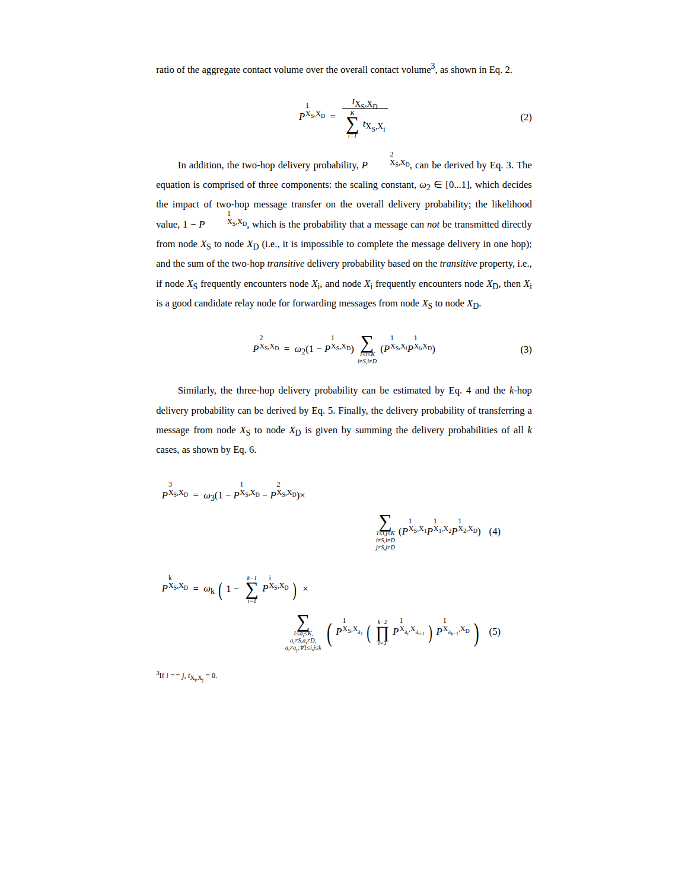ratio of the aggregate contact volume over the overall contact volume3, as shown in Eq. 2.
P1 XS,XD = tXS,XD K ∑ i=1 tXS,Xi
(2)
In addition, the two-hop delivery probability, P2 XS,XD, can be derived by Eq. 3. The equation is comprised of three components: the scaling constant, ω2 ∈ [0...1], which decides the impact of two-hop message transfer on the overall delivery probability; the likelihood value, 1 − P1 XS,XD, which is the probability that a message can not be transmitted directly from node XS to node XD (i.e., it is impossible to complete the message delivery in one hop); and the sum of the two-hop transitive delivery probability based on the transitive property, i.e., if node XS frequently encounters node Xi, and node Xi frequently encounters node XD, then Xi is a good candidate relay node for forwarding messages from node XS to node XD.
P2 XS,XD = ω2(1 − P1 XS,XD) ∑ 1≤i≤K i≠S,i≠D (P1 XS,Xi P1 Xi,XD)
(3)
Similarly, the three-hop delivery probability can be estimated by Eq. 4 and the k-hop delivery probability can be derived by Eq. 5. Finally, the delivery probability of transferring a message from node XS to node XD is given by summing the delivery probabilities of all k cases, as shown by Eq. 6.
P3 XS,XD = ω3(1 − P1 XS,XD − P2 XS,XD)×
∑ 1≤i,j≤K i≠S,i≠D j≠S,j≠D (P1 XS,X1 P1 X1,X2 P1 X2,XD) (4)
PkXS,XD = ωk ( 1 − k−1 ∑ i=1 PiXS,XD ) ×
∑ 1≤ai≤K, ai≠S,ai≠D, ai≠aj;∀1≤i,j≤k ( P1 XS,Xa1 ( k−2 ∏ i=1 P1 Xai,Xai+1 ) P1 Xak−1,XD ) (5)
3If i == j, tXi,Xj = 0.